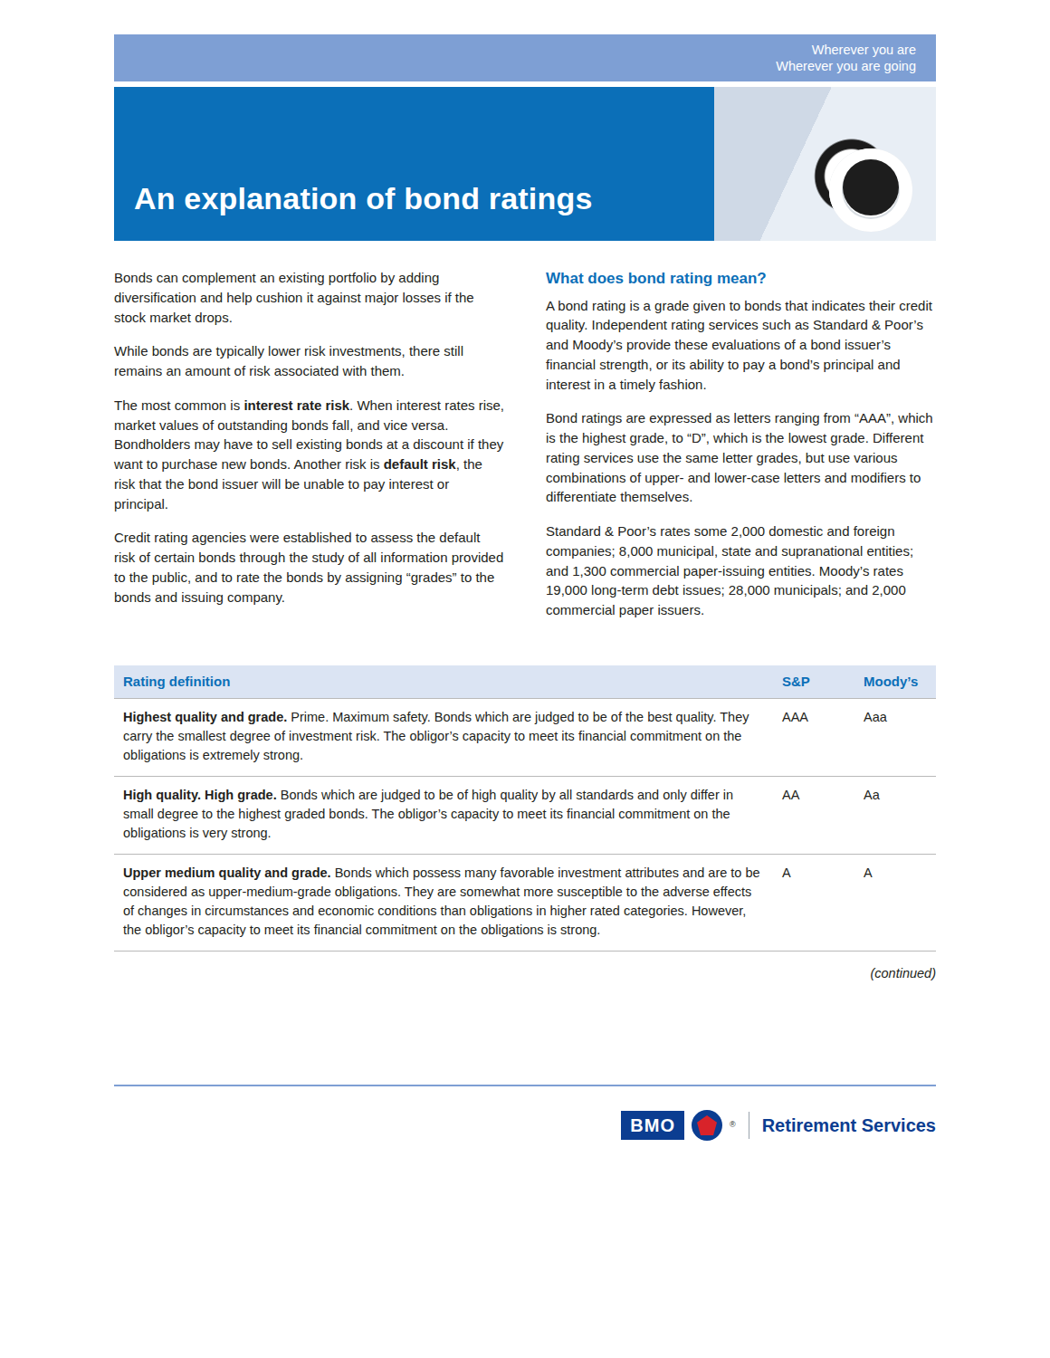Wherever you are Wherever you are going
An explanation of bond ratings
Bonds can complement an existing portfolio by adding diversification and help cushion it against major losses if the stock market drops.
While bonds are typically lower risk investments, there still remains an amount of risk associated with them.
The most common is interest rate risk. When interest rates rise, market values of outstanding bonds fall, and vice versa. Bondholders may have to sell existing bonds at a discount if they want to purchase new bonds. Another risk is default risk, the risk that the bond issuer will be unable to pay interest or principal.
Credit rating agencies were established to assess the default risk of certain bonds through the study of all information provided to the public, and to rate the bonds by assigning “grades” to the bonds and issuing company.
What does bond rating mean?
A bond rating is a grade given to bonds that indicates their credit quality. Independent rating services such as Standard & Poor’s and Moody’s provide these evaluations of a bond issuer’s financial strength, or its ability to pay a bond’s principal and interest in a timely fashion.
Bond ratings are expressed as letters ranging from “AAA”, which is the highest grade, to “D”, which is the lowest grade. Different rating services use the same letter grades, but use various combinations of upper- and lower-case letters and modifiers to differentiate themselves.
Standard & Poor’s rates some 2,000 domestic and foreign companies; 8,000 municipal, state and supranational entities; and 1,300 commercial paper-issuing entities. Moody’s rates 19,000 long-term debt issues; 28,000 municipals; and 2,000 commercial paper issuers.
| Rating definition | S&P | Moody’s |
| --- | --- | --- |
| Highest quality and grade. Prime. Maximum safety. Bonds which are judged to be of the best quality. They carry the smallest degree of investment risk. The obligor’s capacity to meet its financial commitment on the obligations is extremely strong. | AAA | Aaa |
| High quality. High grade. Bonds which are judged to be of high quality by all standards and only differ in small degree to the highest graded bonds. The obligor’s capacity to meet its financial commitment on the obligations is very strong. | AA | Aa |
| Upper medium quality and grade. Bonds which possess many favorable investment attributes and are to be considered as upper-medium-grade obligations. They are somewhat more susceptible to the adverse effects of changes in circumstances and economic conditions than obligations in higher rated categories. However, the obligor’s capacity to meet its financial commitment on the obligations is strong. | A | A |
(continued)
BMO ®
Retirement Services